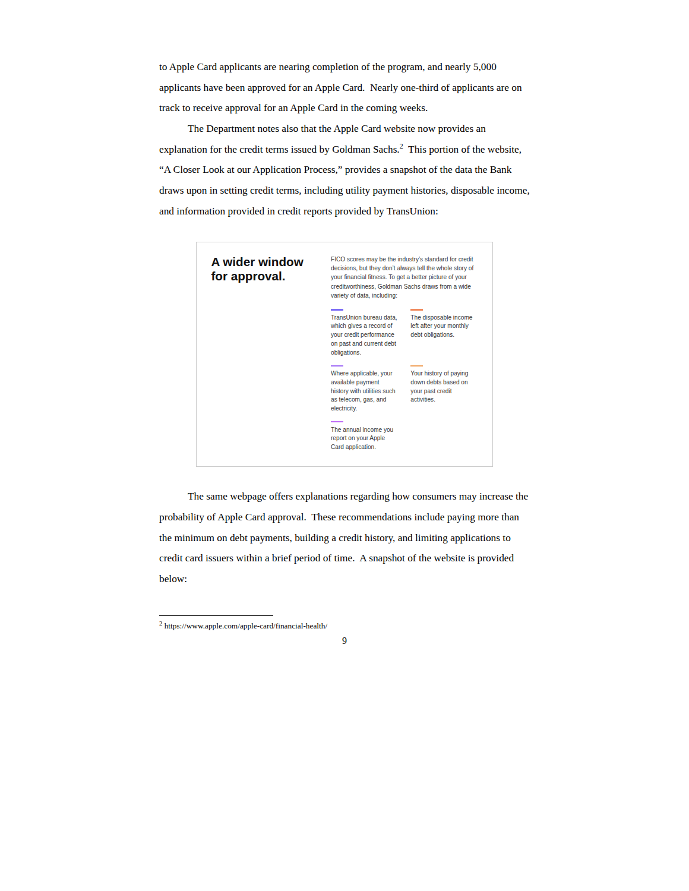to Apple Card applicants are nearing completion of the program, and nearly 5,000 applicants have been approved for an Apple Card. Nearly one-third of applicants are on track to receive approval for an Apple Card in the coming weeks.
The Department notes also that the Apple Card website now provides an explanation for the credit terms issued by Goldman Sachs.2 This portion of the website, “A Closer Look at our Application Process,” provides a snapshot of the data the Bank draws upon in setting credit terms, including utility payment histories, disposable income, and information provided in credit reports provided by TransUnion:
A wider window
for approval.
FICO scores may be the industry’s standard for credit decisions, but they don’t always tell the whole story of your financial fitness. To get a better picture of your creditworthiness, Goldman Sachs draws from a wide variety of data, including:
TransUnion bureau data, which gives a record of your credit performance on past and current debt obligations.
The disposable income left after your monthly debt obligations.
Where applicable, your available payment history with utilities such as telecom, gas, and electricity.
Your history of paying down debts based on your past credit activities.
The annual income you report on your Apple Card application.
The same webpage offers explanations regarding how consumers may increase the probability of Apple Card approval. These recommendations include paying more than the minimum on debt payments, building a credit history, and limiting applications to credit card issuers within a brief period of time. A snapshot of the website is provided below:
2 https://www.apple.com/apple-card/financial-health/
9